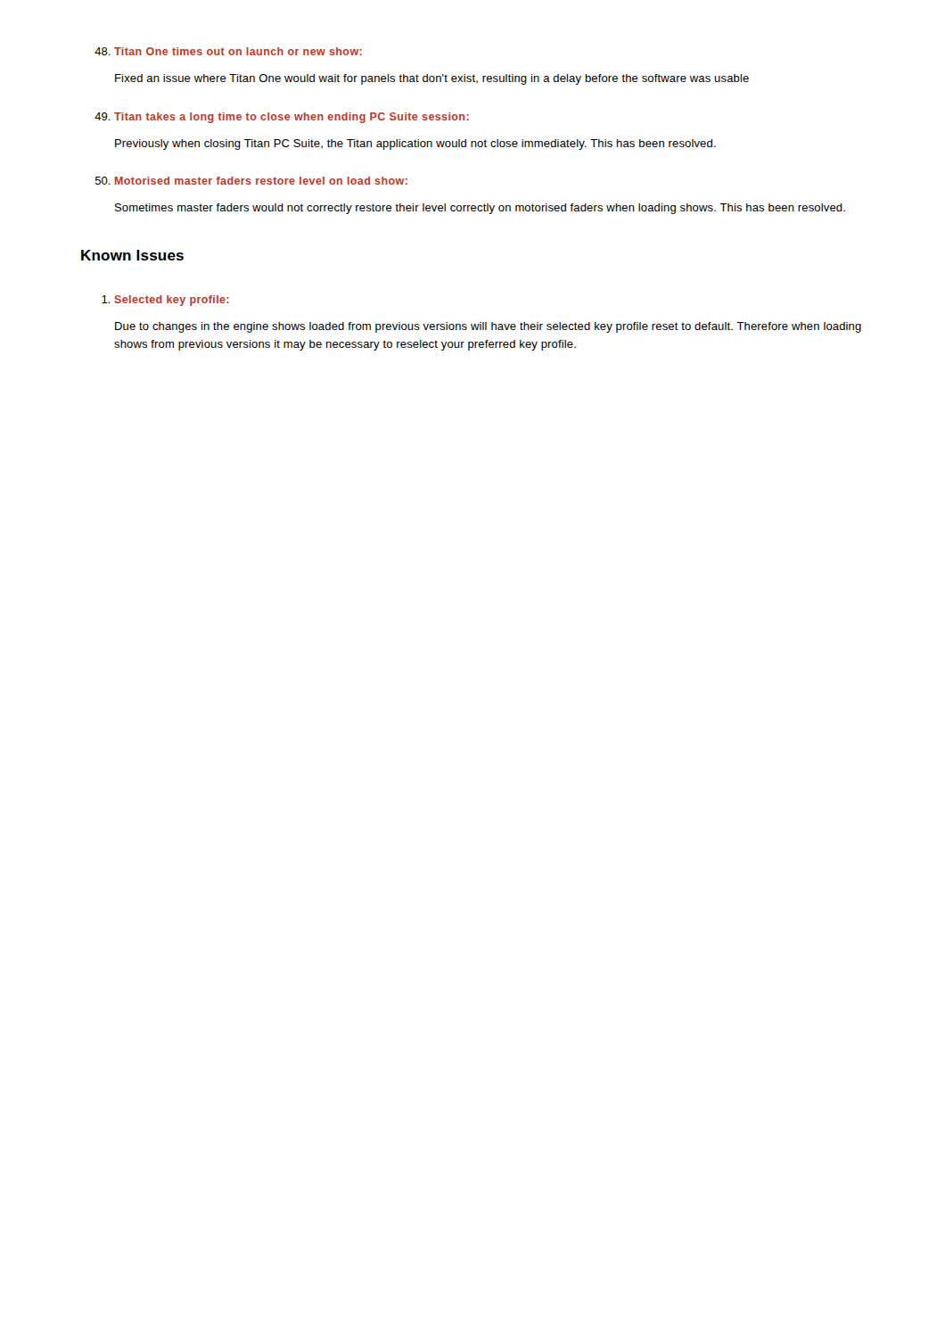Titan One times out on launch or new show:
Fixed an issue where Titan One would wait for panels that don't exist, resulting in a delay before the software was usable
Titan takes a long time to close when ending PC Suite session:
Previously when closing Titan PC Suite, the Titan application would not close immediately. This has been resolved.
Motorised master faders restore level on load show:
Sometimes master faders would not correctly restore their level correctly on motorised faders when loading shows. This has been resolved.
Known Issues
Selected key profile:
Due to changes in the engine shows loaded from previous versions will have their selected key profile reset to default. Therefore when loading shows from previous versions it may be necessary to reselect your preferred key profile.